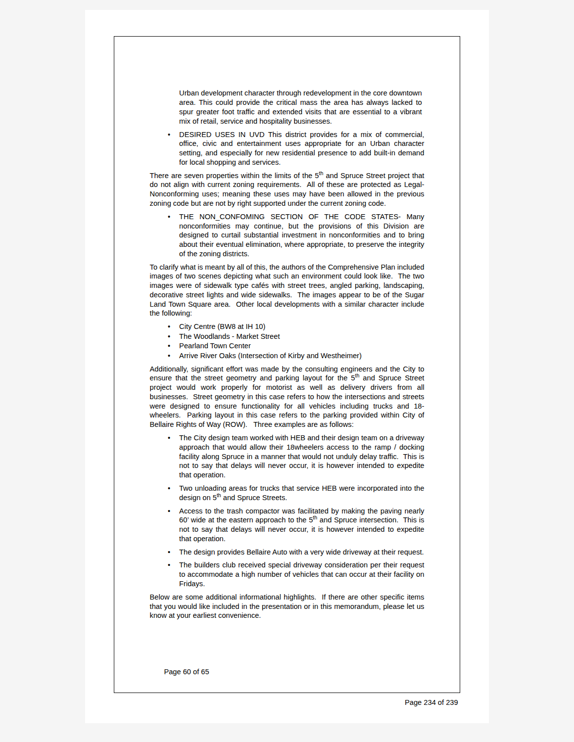Urban development character through redevelopment in the core downtown area. This could provide the critical mass the area has always lacked to spur greater foot traffic and extended visits that are essential to a vibrant mix of retail, service and hospitality businesses.
DESIRED USES IN UVD This district provides for a mix of commercial, office, civic and entertainment uses appropriate for an Urban character setting, and especially for new residential presence to add built-in demand for local shopping and services.
There are seven properties within the limits of the 5th and Spruce Street project that do not align with current zoning requirements. All of these are protected as Legal-Nonconforming uses; meaning these uses may have been allowed in the previous zoning code but are not by right supported under the current zoning code.
THE NON_CONFOMING SECTION OF THE CODE STATES- Many nonconformities may continue, but the provisions of this Division are designed to curtail substantial investment in nonconformities and to bring about their eventual elimination, where appropriate, to preserve the integrity of the zoning districts.
To clarify what is meant by all of this, the authors of the Comprehensive Plan included images of two scenes depicting what such an environment could look like. The two images were of sidewalk type cafés with street trees, angled parking, landscaping, decorative street lights and wide sidewalks. The images appear to be of the Sugar Land Town Square area. Other local developments with a similar character include the following:
City Centre (BW8 at IH 10)
The Woodlands - Market Street
Pearland Town Center
Arrive River Oaks (Intersection of Kirby and Westheimer)
Additionally, significant effort was made by the consulting engineers and the City to ensure that the street geometry and parking layout for the 5th and Spruce Street project would work properly for motorist as well as delivery drivers from all businesses. Street geometry in this case refers to how the intersections and streets were designed to ensure functionality for all vehicles including trucks and 18-wheelers. Parking layout in this case refers to the parking provided within City of Bellaire Rights of Way (ROW). Three examples are as follows:
The City design team worked with HEB and their design team on a driveway approach that would allow their 18wheelers access to the ramp / docking facility along Spruce in a manner that would not unduly delay traffic. This is not to say that delays will never occur, it is however intended to expedite that operation.
Two unloading areas for trucks that service HEB were incorporated into the design on 5th and Spruce Streets.
Access to the trash compactor was facilitated by making the paving nearly 60’ wide at the eastern approach to the 5th and Spruce intersection. This is not to say that delays will never occur, it is however intended to expedite that operation.
The design provides Bellaire Auto with a very wide driveway at their request.
The builders club received special driveway consideration per their request to accommodate a high number of vehicles that can occur at their facility on Fridays.
Below are some additional informational highlights. If there are other specific items that you would like included in the presentation or in this memorandum, please let us know at your earliest convenience.
Page 60 of 65
Page 234 of 239